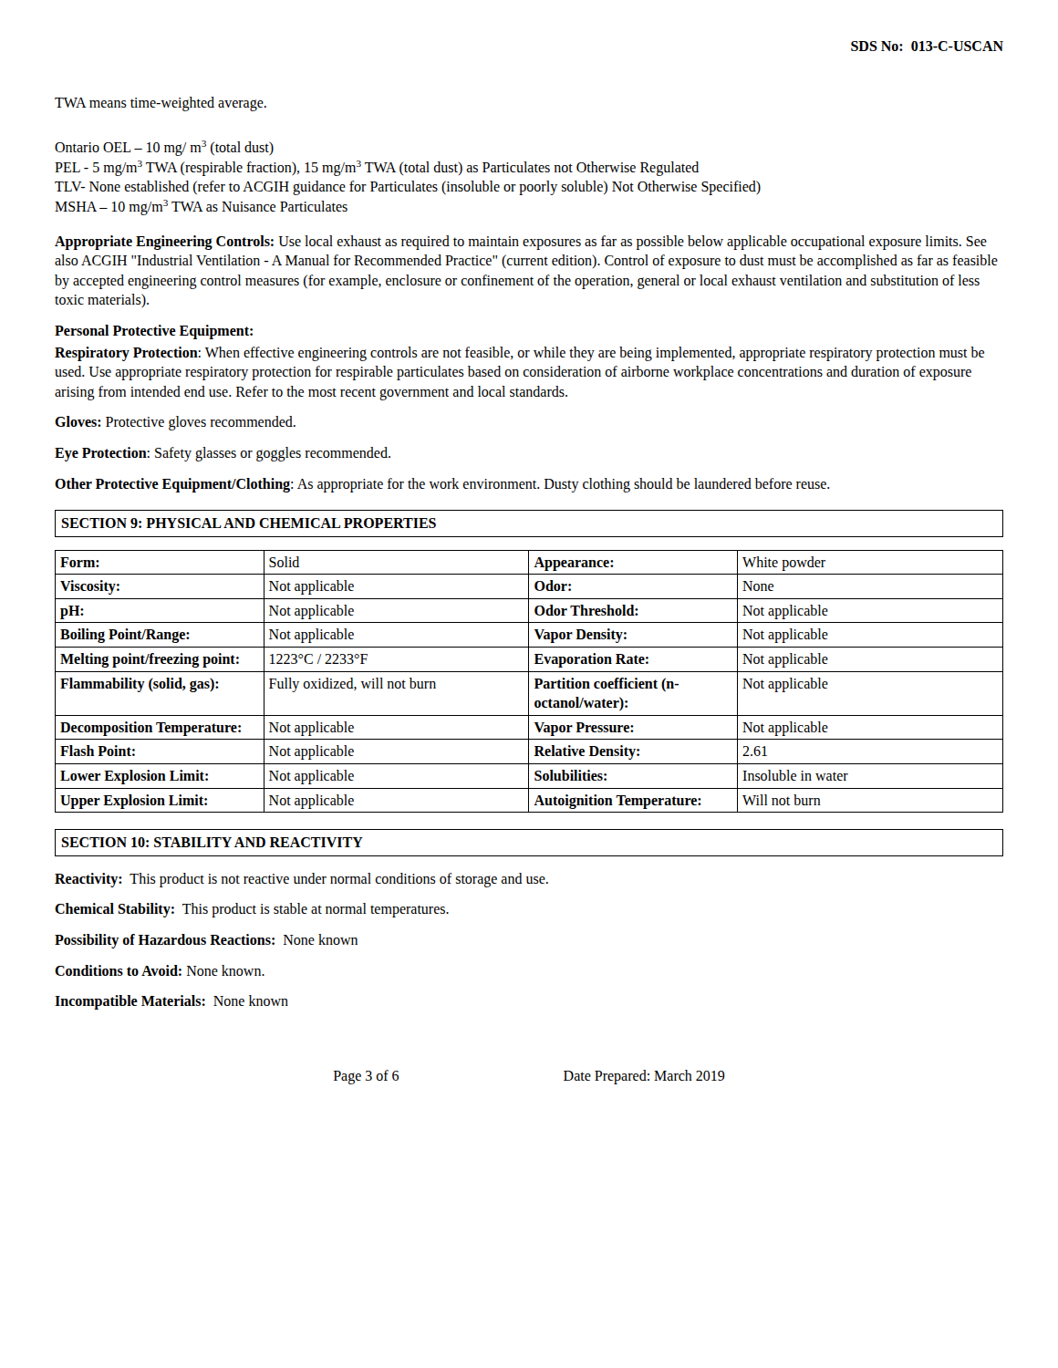SDS No: 013-C-USCAN
TWA means time-weighted average.
Ontario OEL – 10 mg/ m3 (total dust)
PEL - 5 mg/m3 TWA (respirable fraction), 15 mg/m3 TWA (total dust) as Particulates not Otherwise Regulated
TLV- None established (refer to ACGIH guidance for Particulates (insoluble or poorly soluble) Not Otherwise Specified)
MSHA – 10 mg/m3 TWA as Nuisance Particulates
Appropriate Engineering Controls: Use local exhaust as required to maintain exposures as far as possible below applicable occupational exposure limits. See also ACGIH "Industrial Ventilation - A Manual for Recommended Practice" (current edition). Control of exposure to dust must be accomplished as far as feasible by accepted engineering control measures (for example, enclosure or confinement of the operation, general or local exhaust ventilation and substitution of less toxic materials).
Personal Protective Equipment:
Respiratory Protection: When effective engineering controls are not feasible, or while they are being implemented, appropriate respiratory protection must be used. Use appropriate respiratory protection for respirable particulates based on consideration of airborne workplace concentrations and duration of exposure arising from intended end use. Refer to the most recent government and local standards.
Gloves: Protective gloves recommended.
Eye Protection: Safety glasses or goggles recommended.
Other Protective Equipment/Clothing: As appropriate for the work environment. Dusty clothing should be laundered before reuse.
SECTION 9: PHYSICAL AND CHEMICAL PROPERTIES
| Form: | Solid | Appearance: | White powder |
| Viscosity: | Not applicable | Odor: | None |
| pH: | Not applicable | Odor Threshold: | Not applicable |
| Boiling Point/Range: | Not applicable | Vapor Density: | Not applicable |
| Melting point/freezing point: | 1223°C / 2233°F | Evaporation Rate: | Not applicable |
| Flammability (solid, gas): | Fully oxidized, will not burn | Partition coefficient (n-octanol/water): | Not applicable |
| Decomposition Temperature: | Not applicable | Vapor Pressure: | Not applicable |
| Flash Point: | Not applicable | Relative Density: | 2.61 |
| Lower Explosion Limit: | Not applicable | Solubilities: | Insoluble in water |
| Upper Explosion Limit: | Not applicable | Autoignition Temperature: | Will not burn |
SECTION 10: STABILITY AND REACTIVITY
Reactivity: This product is not reactive under normal conditions of storage and use.
Chemical Stability: This product is stable at normal temperatures.
Possibility of Hazardous Reactions: None known
Conditions to Avoid: None known.
Incompatible Materials: None known
Page 3 of 6 Date Prepared: March 2019